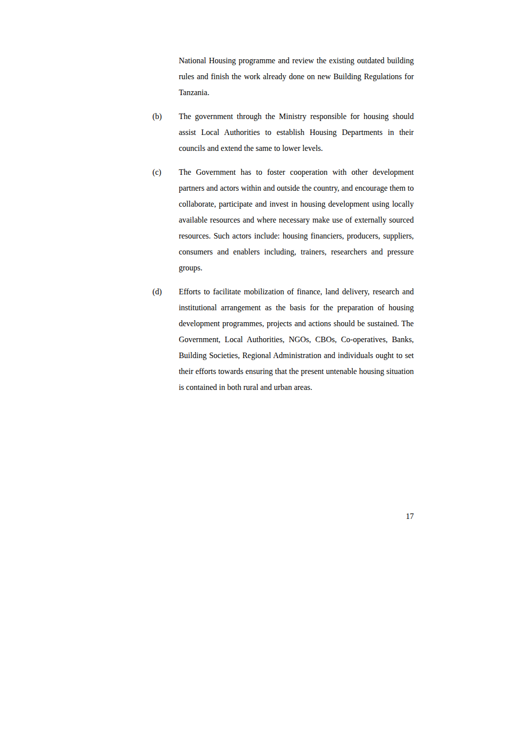National Housing programme and review the existing outdated building rules and finish the work already done on new Building Regulations for Tanzania.
(b)
The government through the Ministry responsible for housing should assist Local Authorities to establish Housing Departments in their councils and extend the same to lower levels.
(c)
The Government has to foster cooperation with other development partners and actors within and outside the country, and encourage them to collaborate, participate and invest in housing development using locally available resources and where necessary make use of externally sourced resources. Such actors include: housing financiers, producers, suppliers, consumers and enablers including, trainers, researchers and pressure groups.
(d)
Efforts to facilitate mobilization of finance, land delivery, research and institutional arrangement as the basis for the preparation of housing development programmes, projects and actions should be sustained. The Government, Local Authorities, NGOs, CBOs, Co-operatives, Banks, Building Societies, Regional Administration and individuals ought to set their efforts towards ensuring that the present untenable housing situation is contained in both rural and urban areas.
17